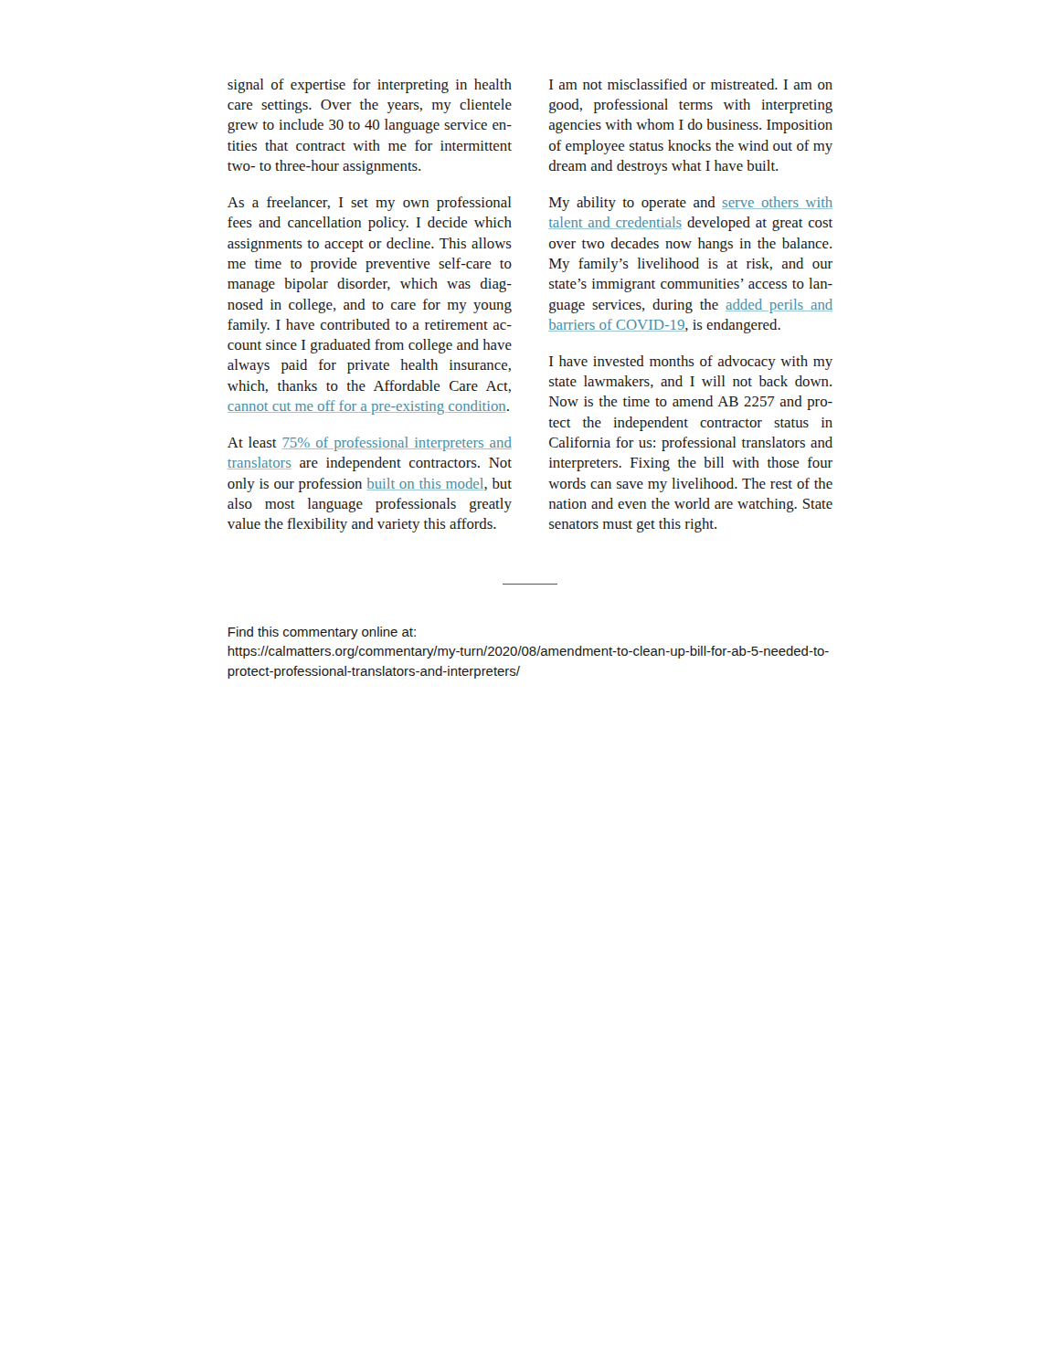signal of expertise for interpreting in health care settings. Over the years, my clientele grew to include 30 to 40 language service entities that contract with me for intermittent two- to three-hour assignments.
As a freelancer, I set my own professional fees and cancellation policy. I decide which assignments to accept or decline. This allows me time to provide preventive self-care to manage bipolar disorder, which was diagnosed in college, and to care for my young family. I have contributed to a retirement account since I graduated from college and have always paid for private health insurance, which, thanks to the Affordable Care Act, cannot cut me off for a pre-existing condition.
At least 75% of professional interpreters and translators are independent contractors. Not only is our profession built on this model, but also most language professionals greatly value the flexibility and variety this affords.
I am not misclassified or mistreated. I am on good, professional terms with interpreting agencies with whom I do business. Imposition of employee status knocks the wind out of my dream and destroys what I have built.
My ability to operate and serve others with talent and credentials developed at great cost over two decades now hangs in the balance. My family’s livelihood is at risk, and our state’s immigrant communities’ access to language services, during the added perils and barriers of COVID-19, is endangered.
I have invested months of advocacy with my state lawmakers, and I will not back down. Now is the time to amend AB 2257 and protect the independent contractor status in California for us: professional translators and interpreters. Fixing the bill with those four words can save my livelihood. The rest of the nation and even the world are watching. State senators must get this right.
Find this commentary online at:
https://calmatters.org/commentary/my-turn/2020/08/amendment-to-clean-up-bill-for-ab-5-needed-to-protect-professional-translators-and-interpreters/